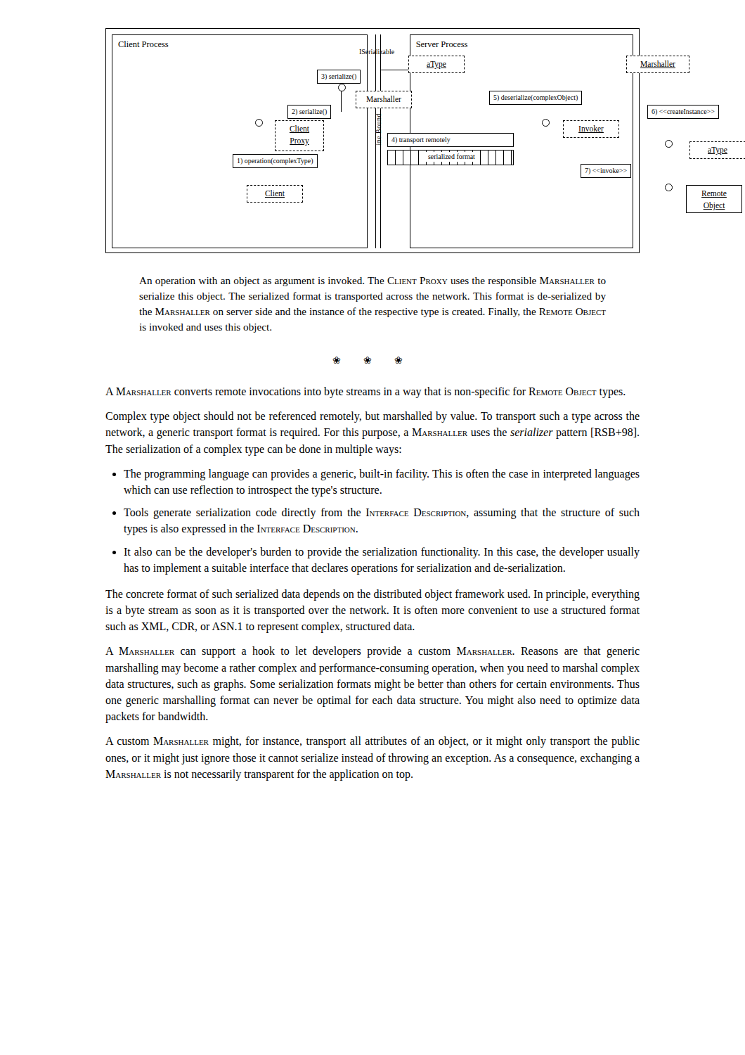Client Process
Server Process
ine Bound
aType
ISerializable
Marshaller
3) serialize()
Client
Proxy
2) serialize()
1) operation(complexType)
Client
4) transport remotely
serialized format
Marshaller
5) deserialize(complexObject)
6) <<createInstance>>
Invoker
aType
7) <<invoke>>
Remote
Object
An operation with an object as argument is invoked. The Client Proxy uses the responsible Marshaller to serialize this object. The serialized format is transported across the network. This format is de-serialized by the Marshaller on server side and the instance of the respective type is created. Finally, the Remote Object is invoked and uses this object.
❀ ❀ ❀
A Marshaller converts remote invocations into byte streams in a way that is non-specific for Remote Object types.
Complex type object should not be referenced remotely, but marshalled by value. To transport such a type across the network, a generic transport format is required. For this purpose, a Marshaller uses the serializer pattern [RSB+98]. The serialization of a complex type can be done in multiple ways:
The programming language can provides a generic, built-in facility. This is often the case in interpreted languages which can use reflection to introspect the type's structure.
Tools generate serialization code directly from the Interface Description, assuming that the structure of such types is also expressed in the Interface Description.
It also can be the developer's burden to provide the serialization functionality. In this case, the developer usually has to implement a suitable interface that declares operations for serialization and de-serialization.
The concrete format of such serialized data depends on the distributed object framework used. In principle, everything is a byte stream as soon as it is transported over the network. It is often more convenient to use a structured format such as XML, CDR, or ASN.1 to represent complex, structured data.
A Marshaller can support a hook to let developers provide a custom Marshaller. Reasons are that generic marshalling may become a rather complex and performance-consuming operation, when you need to marshal complex data structures, such as graphs. Some serialization formats might be better than others for certain environments. Thus one generic marshalling format can never be optimal for each data structure. You might also need to optimize data packets for bandwidth.
A custom Marshaller might, for instance, transport all attributes of an object, or it might only transport the public ones, or it might just ignore those it cannot serialize instead of throwing an exception. As a consequence, exchanging a Marshaller is not necessarily transparent for the application on top.